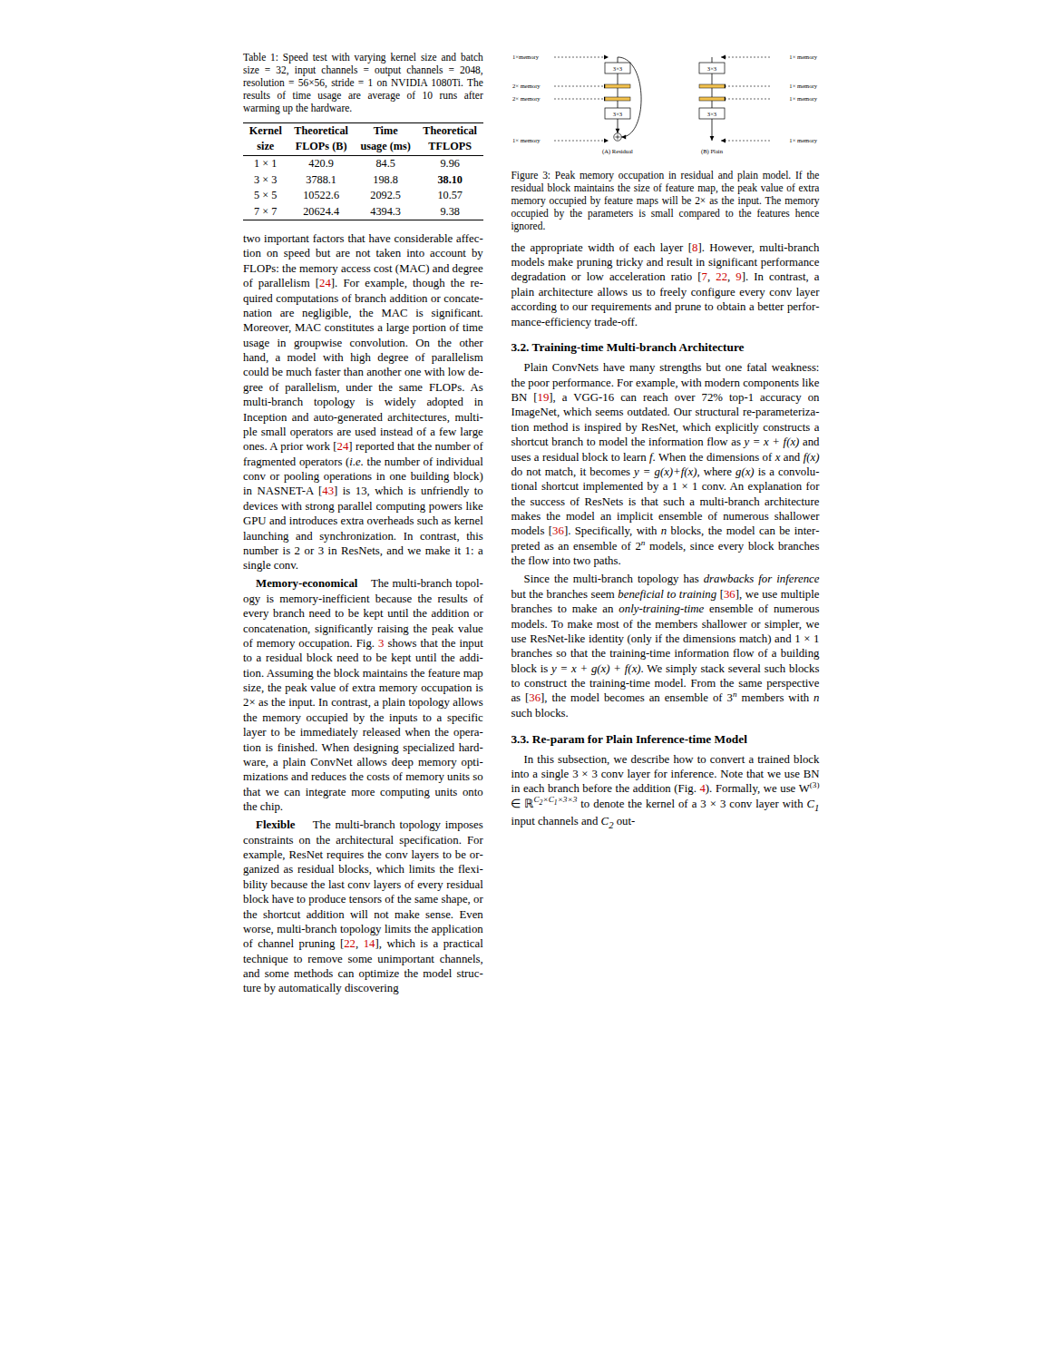Table 1: Speed test with varying kernel size and batch size = 32, input channels = output channels = 2048, resolution = 56×56, stride = 1 on NVIDIA 1080Ti. The results of time usage are average of 10 runs after warming up the hardware.
| Kernel | Theoretical | Time | Theoretical |
| --- | --- | --- | --- |
| size | FLOPs (B) | usage (ms) | TFLOPS |
| 1 × 1 | 420.9 | 84.5 | 9.96 |
| 3 × 3 | 3788.1 | 198.8 | 38.10 |
| 5 × 5 | 10522.6 | 2092.5 | 10.57 |
| 7 × 7 | 20624.4 | 4394.3 | 9.38 |
two important factors that have considerable affection on speed but are not taken into account by FLOPs: the memory access cost (MAC) and degree of parallelism [24]. For example, though the required computations of branch addition or concatenation are negligible, the MAC is significant. Moreover, MAC constitutes a large portion of time usage in groupwise convolution. On the other hand, a model with high degree of parallelism could be much faster than another one with low degree of parallelism, under the same FLOPs. As multi-branch topology is widely adopted in Inception and auto-generated architectures, multiple small operators are used instead of a few large ones. A prior work [24] reported that the number of fragmented operators (i.e. the number of individual conv or pooling operations in one building block) in NASNET-A [43] is 13, which is unfriendly to devices with strong parallel computing powers like GPU and introduces extra overheads such as kernel launching and synchronization. In contrast, this number is 2 or 3 in ResNets, and we make it 1: a single conv.
Memory-economical The multi-branch topology is memory-inefficient because the results of every branch need to be kept until the addition or concatenation, significantly raising the peak value of memory occupation. Fig. 3 shows that the input to a residual block need to be kept until the addition. Assuming the block maintains the feature map size, the peak value of extra memory occupation is 2× as the input. In contrast, a plain topology allows the memory occupied by the inputs to a specific layer to be immediately released when the operation is finished. When designing specialized hardware, a plain ConvNet allows deep memory optimizations and reduces the costs of memory units so that we can integrate more computing units onto the chip.
Flexible The multi-branch topology imposes constraints on the architectural specification. For example, ResNet requires the conv layers to be organized as residual blocks, which limits the flexibility because the last conv layers of every residual block have to produce tensors of the same shape, or the shortcut addition will not make sense. Even worse, multi-branch topology limits the application of channel pruning [22, 14], which is a practical technique to remove some unimportant channels, and some methods can optimize the model structure by automatically discovering
1×memory 2× memory 2× memory 1× memory 3×3 3×3 (A) Residual 1× memory 1× memory 1× memory 1× memory 3×3 3×3 (B) Plain
Figure 3: Peak memory occupation in residual and plain model. If the residual block maintains the size of feature map, the peak value of extra memory occupied by feature maps will be 2× as the input. The memory occupied by the parameters is small compared to the features hence ignored.
the appropriate width of each layer [8]. However, multi-branch models make pruning tricky and result in significant performance degradation or low acceleration ratio [7, 22, 9]. In contrast, a plain architecture allows us to freely configure every conv layer according to our requirements and prune to obtain a better performance-efficiency trade-off.
3.2. Training-time Multi-branch Architecture
Plain ConvNets have many strengths but one fatal weakness: the poor performance. For example, with modern components like BN [19], a VGG-16 can reach over 72% top-1 accuracy on ImageNet, which seems outdated. Our structural re-parameterization method is inspired by ResNet, which explicitly constructs a shortcut branch to model the information flow as y = x + f(x) and uses a residual block to learn f. When the dimensions of x and f(x) do not match, it becomes y = g(x)+f(x), where g(x) is a convolutional shortcut implemented by a 1 × 1 conv. An explanation for the success of ResNets is that such a multi-branch architecture makes the model an implicit ensemble of numerous shallower models [36]. Specifically, with n blocks, the model can be interpreted as an ensemble of 2n models, since every block branches the flow into two paths.
Since the multi-branch topology has drawbacks for inference but the branches seem beneficial to training [36], we use multiple branches to make an only-training-time ensemble of numerous models. To make most of the members shallower or simpler, we use ResNet-like identity (only if the dimensions match) and 1 × 1 branches so that the training-time information flow of a building block is y = x + g(x) + f(x). We simply stack several such blocks to construct the training-time model. From the same perspective as [36], the model becomes an ensemble of 3n members with n such blocks.
3.3. Re-param for Plain Inference-time Model
In this subsection, we describe how to convert a trained block into a single 3 × 3 conv layer for inference. Note that we use BN in each branch before the addition (Fig. 4). Formally, we use W(3) ∈ ℝC2×C1×3×3 to denote the kernel of a 3 × 3 conv layer with C1 input channels and C2 out-